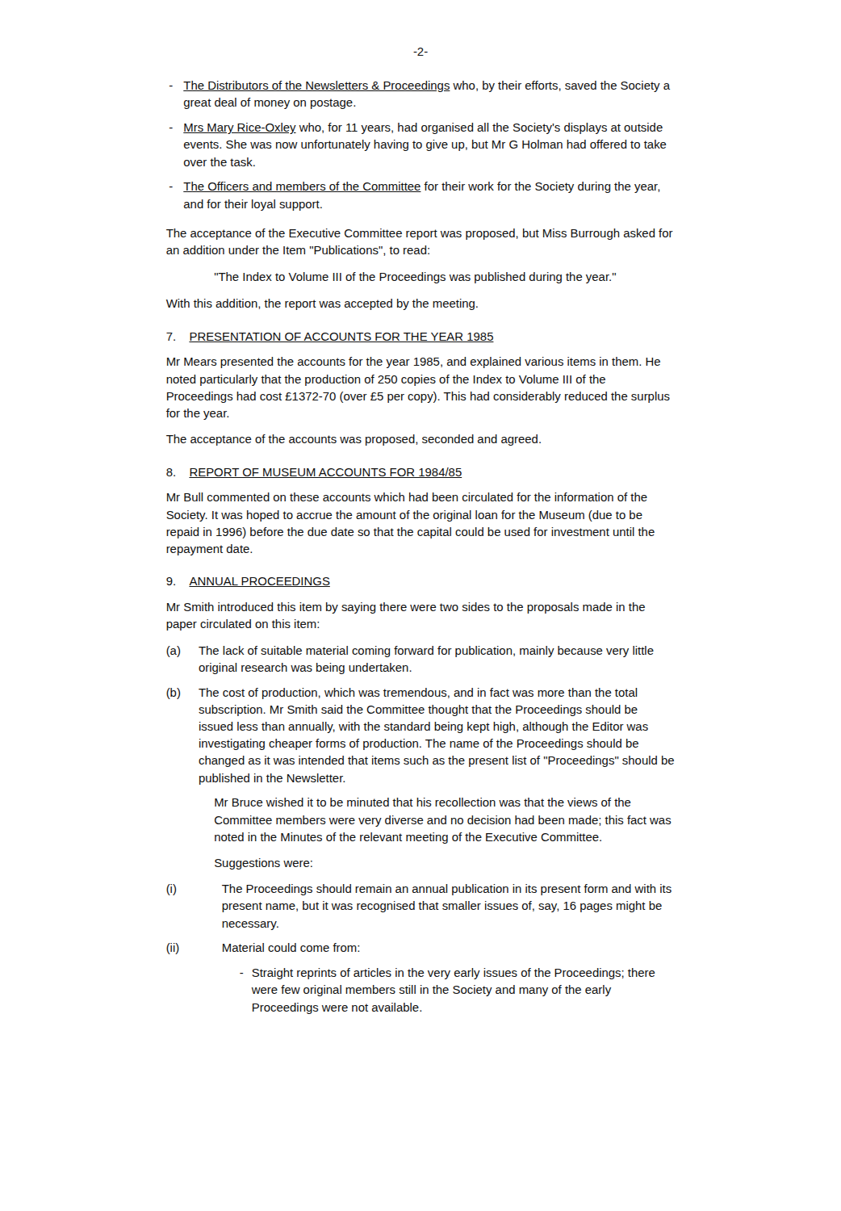-2-
The Distributors of the Newsletters & Proceedings who, by their efforts, saved the Society a great deal of money on postage.
Mrs Mary Rice-Oxley who, for 11 years, had organised all the Society's displays at outside events. She was now unfortunately having to give up, but Mr G Holman had offered to take over the task.
The Officers and members of the Committee for their work for the Society during the year, and for their loyal support.
The acceptance of the Executive Committee report was proposed, but Miss Burrough asked for an addition under the Item "Publications", to read:
"The Index to Volume III of the Proceedings was published during the year."
With this addition, the report was accepted by the meeting.
7. PRESENTATION OF ACCOUNTS FOR THE YEAR 1985
Mr Mears presented the accounts for the year 1985, and explained various items in them. He noted particularly that the production of 250 copies of the Index to Volume III of the Proceedings had cost £1372-70 (over £5 per copy). This had considerably reduced the surplus for the year.
The acceptance of the accounts was proposed, seconded and agreed.
8. REPORT OF MUSEUM ACCOUNTS FOR 1984/85
Mr Bull commented on these accounts which had been circulated for the information of the Society. It was hoped to accrue the amount of the original loan for the Museum (due to be repaid in 1996) before the due date so that the capital could be used for investment until the repayment date.
9. ANNUAL PROCEEDINGS
Mr Smith introduced this item by saying there were two sides to the proposals made in the paper circulated on this item:
(a) The lack of suitable material coming forward for publication, mainly because very little original research was being undertaken.
(b) The cost of production, which was tremendous, and in fact was more than the total subscription. Mr Smith said the Committee thought that the Proceedings should be issued less than annually, with the standard being kept high, although the Editor was investigating cheaper forms of production. The name of the Proceedings should be changed as it was intended that items such as the present list of "Proceedings" should be published in the Newsletter.
Mr Bruce wished it to be minuted that his recollection was that the views of the Committee members were very diverse and no decision had been made; this fact was noted in the Minutes of the relevant meeting of the Executive Committee.
Suggestions were:
(i) The Proceedings should remain an annual publication in its present form and with its present name, but it was recognised that smaller issues of, say, 16 pages might be necessary.
(ii) Material could come from:
Straight reprints of articles in the very early issues of the Proceedings; there were few original members still in the Society and many of the early Proceedings were not available.